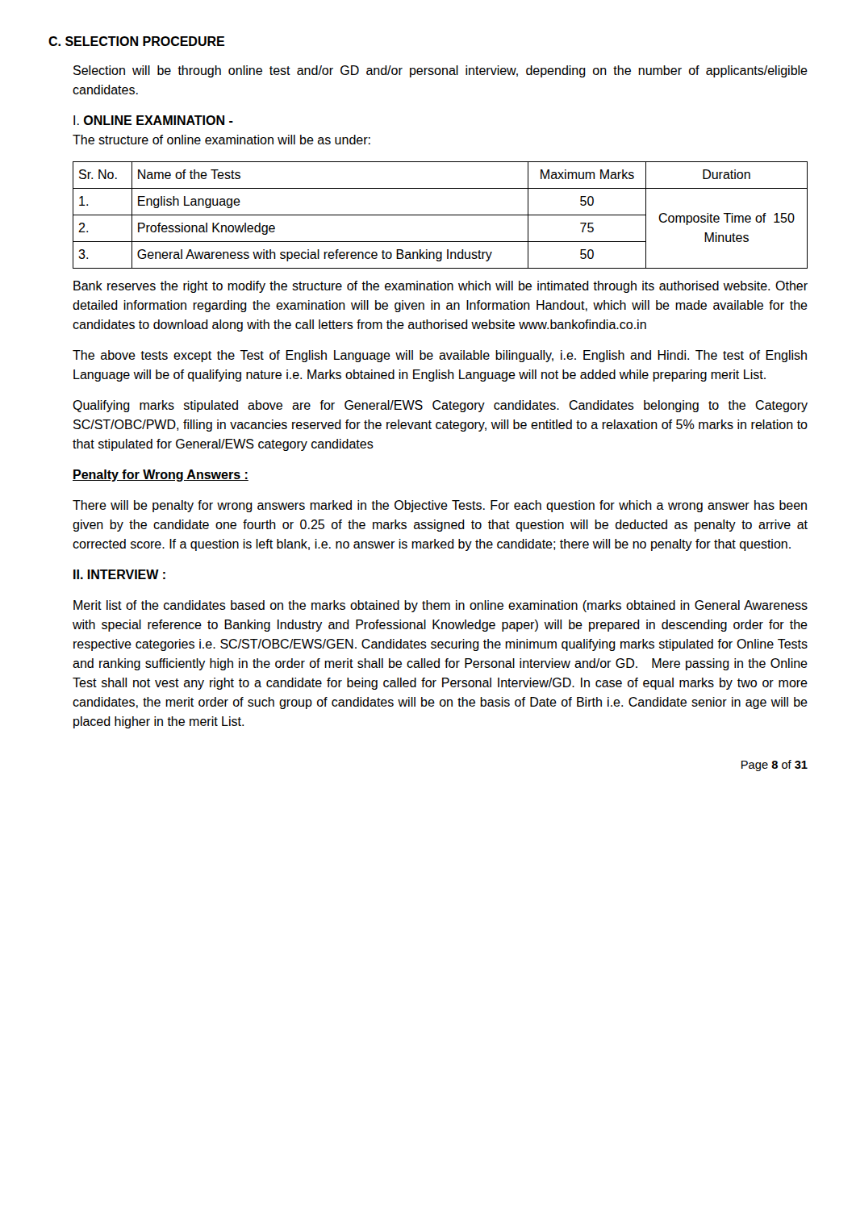C. SELECTION PROCEDURE
Selection will be through online test and/or GD and/or personal interview, depending on the number of applicants/eligible candidates.
I. ONLINE EXAMINATION -
The structure of online examination will be as under:
| Sr. No. | Name of the Tests | Maximum Marks | Duration |
| 1. | English Language | 50 | Composite Time of 150 Minutes |
| 2. | Professional Knowledge | 75 |
| 3. | General Awareness with special reference to Banking Industry | 50 |
Bank reserves the right to modify the structure of the examination which will be intimated through its authorised website. Other detailed information regarding the examination will be given in an Information Handout, which will be made available for the candidates to download along with the call letters from the authorised website www.bankofindia.co.in
The above tests except the Test of English Language will be available bilingually, i.e. English and Hindi. The test of English Language will be of qualifying nature i.e. Marks obtained in English Language will not be added while preparing merit List.
Qualifying marks stipulated above are for General/EWS Category candidates. Candidates belonging to the Category SC/ST/OBC/PWD, filling in vacancies reserved for the relevant category, will be entitled to a relaxation of 5% marks in relation to that stipulated for General/EWS category candidates
Penalty for Wrong Answers :
There will be penalty for wrong answers marked in the Objective Tests. For each question for which a wrong answer has been given by the candidate one fourth or 0.25 of the marks assigned to that question will be deducted as penalty to arrive at corrected score. If a question is left blank, i.e. no answer is marked by the candidate; there will be no penalty for that question.
II. INTERVIEW :
Merit list of the candidates based on the marks obtained by them in online examination (marks obtained in General Awareness with special reference to Banking Industry and Professional Knowledge paper) will be prepared in descending order for the respective categories i.e. SC/ST/OBC/EWS/GEN. Candidates securing the minimum qualifying marks stipulated for Online Tests and ranking sufficiently high in the order of merit shall be called for Personal interview and/or GD. Mere passing in the Online Test shall not vest any right to a candidate for being called for Personal Interview/GD. In case of equal marks by two or more candidates, the merit order of such group of candidates will be on the basis of Date of Birth i.e. Candidate senior in age will be placed higher in the merit List.
Page 8 of 31